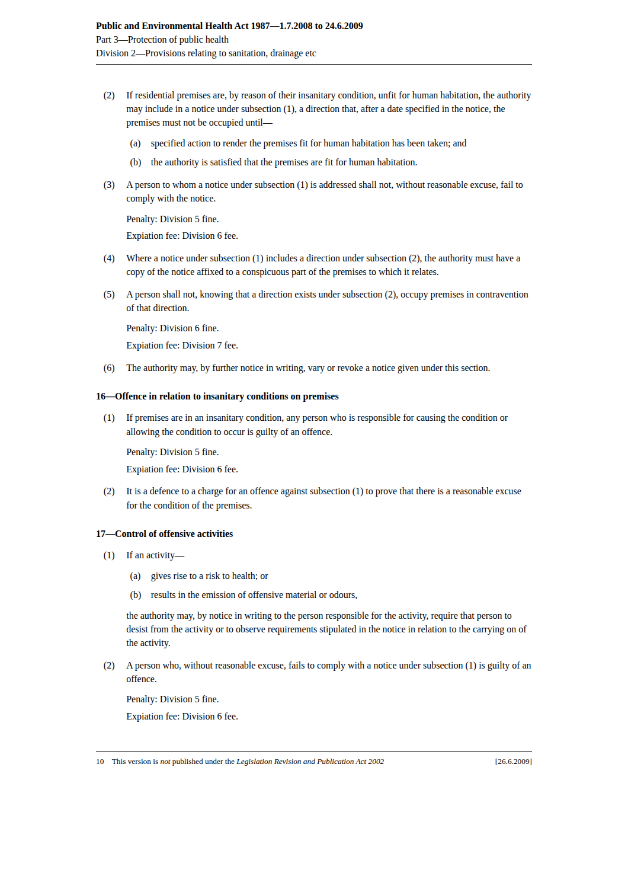Public and Environmental Health Act 1987—1.7.2008 to 24.6.2009
Part 3—Protection of public health
Division 2—Provisions relating to sanitation, drainage etc
(2)
If residential premises are, by reason of their insanitary condition, unfit for human habitation, the authority may include in a notice under subsection (1), a direction that, after a date specified in the notice, the premises must not be occupied until—
(a) specified action to render the premises fit for human habitation has been taken; and
(b) the authority is satisfied that the premises are fit for human habitation.
(3)
A person to whom a notice under subsection (1) is addressed shall not, without reasonable excuse, fail to comply with the notice.
Penalty: Division 5 fine.
Expiation fee: Division 6 fee.
(4)
Where a notice under subsection (1) includes a direction under subsection (2), the authority must have a copy of the notice affixed to a conspicuous part of the premises to which it relates.
(5)
A person shall not, knowing that a direction exists under subsection (2), occupy premises in contravention of that direction.
Penalty: Division 6 fine.
Expiation fee: Division 7 fee.
(6)
The authority may, by further notice in writing, vary or revoke a notice given under this section.
16—Offence in relation to insanitary conditions on premises
(1)
If premises are in an insanitary condition, any person who is responsible for causing the condition or allowing the condition to occur is guilty of an offence.
Penalty: Division 5 fine.
Expiation fee: Division 6 fee.
(2)
It is a defence to a charge for an offence against subsection (1) to prove that there is a reasonable excuse for the condition of the premises.
17—Control of offensive activities
(1)
If an activity—
(a) gives rise to a risk to health; or
(b) results in the emission of offensive material or odours,
the authority may, by notice in writing to the person responsible for the activity, require that person to desist from the activity or to observe requirements stipulated in the notice in relation to the carrying on of the activity.
(2)
A person who, without reasonable excuse, fails to comply with a notice under subsection (1) is guilty of an offence.
Penalty: Division 5 fine.
Expiation fee: Division 6 fee.
10 This version is not published under the Legislation Revision and Publication Act 2002 [26.6.2009]